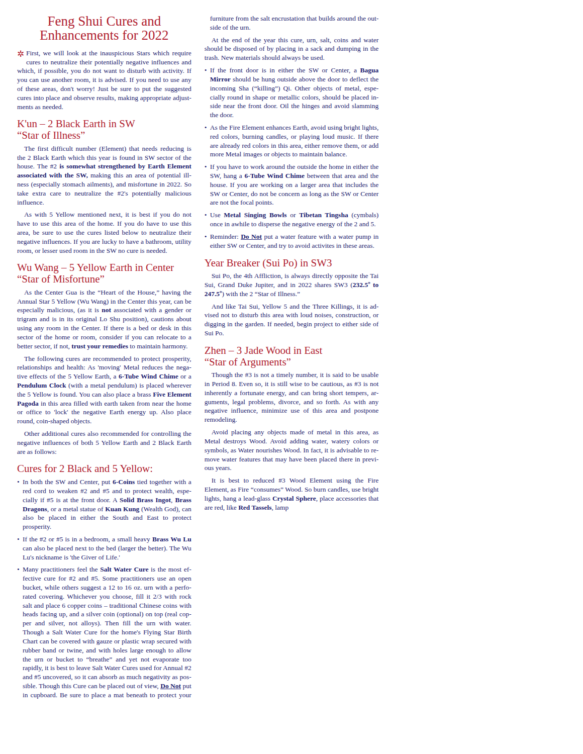Feng Shui Cures and
Enhancements for 2022
✲First, we will look at the inauspicious Stars which require cures to neutralize their potentially negative influences and which, if possible, you do not want to disturb with activity. If you can use another room, it is advised. If you need to use any of these areas, don't worry! Just be sure to put the suggested cures into place and observe results, making appropriate adjustments as needed.
K'un – 2 Black Earth in SW“Star of Illness”
The first difficult number (Element) that needs reducing is the 2 Black Earth which this year is found in SW sector of the house. The #2 is somewhat strengthened by Earth Element associated with the SW, making this an area of potential illness (especially stomach ailments), and misfortune in 2022. So take extra care to neutralize the #2's potentially malicious influence.
As with 5 Yellow mentioned next, it is best if you do not have to use this area of the home. If you do have to use this area, be sure to use the cures listed below to neutralize their negative influences. If you are lucky to have a bathroom, utility room, or lesser used room in the SW no cure is needed.
Wu Wang – 5 Yellow Earth in Center“Star of Misfortune”
As the Center Gua is the “Heart of the House,” having the Annual Star 5 Yellow (Wu Wang) in the Center this year, can be especially malicious, (as it is not associated with a gender or trigram and is in its original Lo Shu position), cautions about using any room in the Center. If there is a bed or desk in this sector of the home or room, consider if you can relocate to a better sector, if not, trust your remedies to maintain harmony.
The following cures are recommended to protect prosperity, relationships and health: As 'moving' Metal reduces the negative effects of the 5 Yellow Earth, a 6-Tube Wind Chime or a Pendulum Clock (with a metal pendulum) is placed wherever the 5 Yellow is found. You can also place a brass Five Element Pagoda in this area filled with earth taken from near the home or office to 'lock' the negative Earth energy up. Also place round, coin-shaped objects.
Other additional cures also recommended for controlling the negative influences of both 5 Yellow Earth and 2 Black Earth are as follows:
Cures for 2 Black and 5 Yellow:
In both the SW and Center, put 6-Coins tied together with a red cord to weaken #2 and #5 and to protect wealth, especially if #5 is at the front door. A Solid Brass Ingot, Brass Dragons, or a metal statue of Kuan Kung (Wealth God), can also be placed in either the South and East to protect prosperity.
If the #2 or #5 is in a bedroom, a small heavy Brass Wu Lu can also be placed next to the bed (larger the better). The Wu Lu's nickname is 'the Giver of Life.'
Many practitioners feel the Salt Water Cure is the most effective cure for #2 and #5. Some practitioners use an open bucket, while others suggest a 12 to 16 oz. urn with a perforated covering. Whichever you choose, fill it 2/3 with rock salt and place 6 copper coins – traditional Chinese coins with heads facing up, and a silver coin (optional) on top (real copper and silver, not alloys). Then fill the urn with water. Though a Salt Water Cure for the home's Flying Star Birth Chart can be covered with gauze or plastic wrap secured with rubber band or twine, and with holes large enough to allow the urn or bucket to “breathe” and yet not evaporate too rapidly, it is best to leave Salt Water Cures used for Annual #2 and #5 uncovered, so it can absorb as much negativity as possible. Though this Cure can be placed out of view, Do Not put in cupboard. Be sure to place a mat beneath to protect your furniture from the salt encrustation that builds around the outside of the urn.
At the end of the year this cure, urn, salt, coins and water should be disposed of by placing in a sack and dumping in the trash. New materials should always be used.
If the front door is in either the SW or Center, a Bagua Mirror should be hung outside above the door to deflect the incoming Sha (“killing”) Qi. Other objects of metal, especially round in shape or metallic colors, should be placed inside near the front door. Oil the hinges and avoid slamming the door.
As the Fire Element enhances Earth, avoid using bright lights, red colors, burning candles, or playing loud music. If there are already red colors in this area, either remove them, or add more Metal images or objects to maintain balance.
If you have to work around the outside the home in either the SW, hang a 6-Tube Wind Chime between that area and the house. If you are working on a larger area that includes the SW or Center, do not be concern as long as the SW or Center are not the focal points.
Use Metal Singing Bowls or Tibetan Tingsha (cymbals) once in awhile to disperse the negative energy of the 2 and 5.
Reminder: Do Not put a water feature with a water pump in either SW or Center, and try to avoid activites in these areas.
Year Breaker (Sui Po) in SW3
Sui Po, the 4th Affliction, is always directly opposite the Tai Sui, Grand Duke Jupiter, and in 2022 shares SW3 (232.5º to 247.5º) with the 2 “Star of Illness.”
And like Tai Sui, Yellow 5 and the Three Killings, it is advised not to disturb this area with loud noises, construction, or digging in the garden. If needed, begin project to either side of Sui Po.
Zhen – 3 Jade Wood in East“Star of Arguments”
Though the #3 is not a timely number, it is said to be usable in Period 8. Even so, it is still wise to be cautious, as #3 is not inherently a fortunate energy, and can bring short tempers, arguments, legal problems, divorce, and so forth. As with any negative influence, minimize use of this area and postpone remodeling.
Avoid placing any objects made of metal in this area, as Metal destroys Wood. Avoid adding water, watery colors or symbols, as Water nourishes Wood. In fact, it is advisable to remove water features that may have been placed there in previous years.
It is best to reduced #3 Wood Element using the Fire Element, as Fire “consumes” Wood. So burn candles, use bright lights, hang a lead-glass Crystal Sphere, place accessories that are red, like Red Tassels, lamp